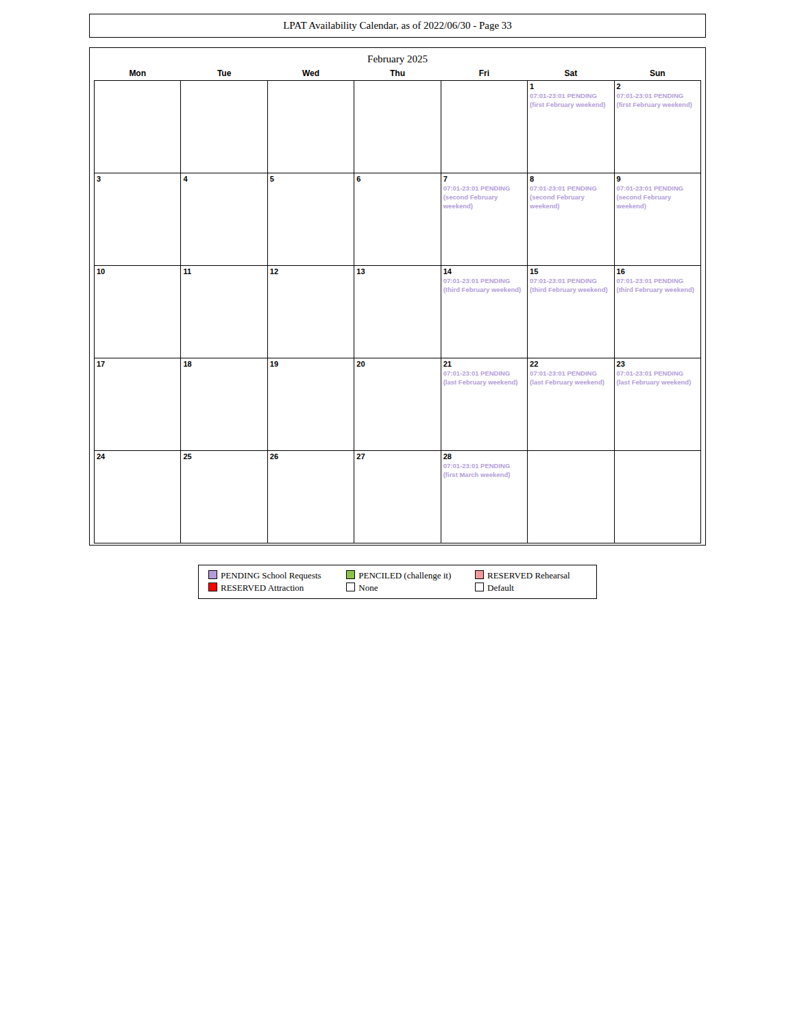LPAT Availability Calendar, as of 2022/06/30 - Page 33
February 2025
| Mon | Tue | Wed | Thu | Fri | Sat | Sun |
| --- | --- | --- | --- | --- | --- | --- |
| | | | | | 1 07:01-23:01 PENDING (first February weekend) | 2 07:01-23:01 PENDING (first February weekend) |
| 3 | 4 | 5 | 6 | 7 07:01-23:01 PENDING (second February weekend) | 8 07:01-23:01 PENDING (second February weekend) | 9 07:01-23:01 PENDING (second February weekend) |
| 10 | 11 | 12 | 13 | 14 07:01-23:01 PENDING (third February weekend) | 15 07:01-23:01 PENDING (third February weekend) | 16 07:01-23:01 PENDING (third February weekend) |
| 17 | 18 | 19 | 20 | 21 07:01-23:01 PENDING (last February weekend) | 22 07:01-23:01 PENDING (last February weekend) | 23 07:01-23:01 PENDING (last February weekend) |
| 24 | 25 | 26 | 27 | 28 07:01-23:01 PENDING (first March weekend) | | |
| PENDING School Requests | PENCILED (challenge it) | RESERVED Rehearsal |
| RESERVED Attraction | None | Default |